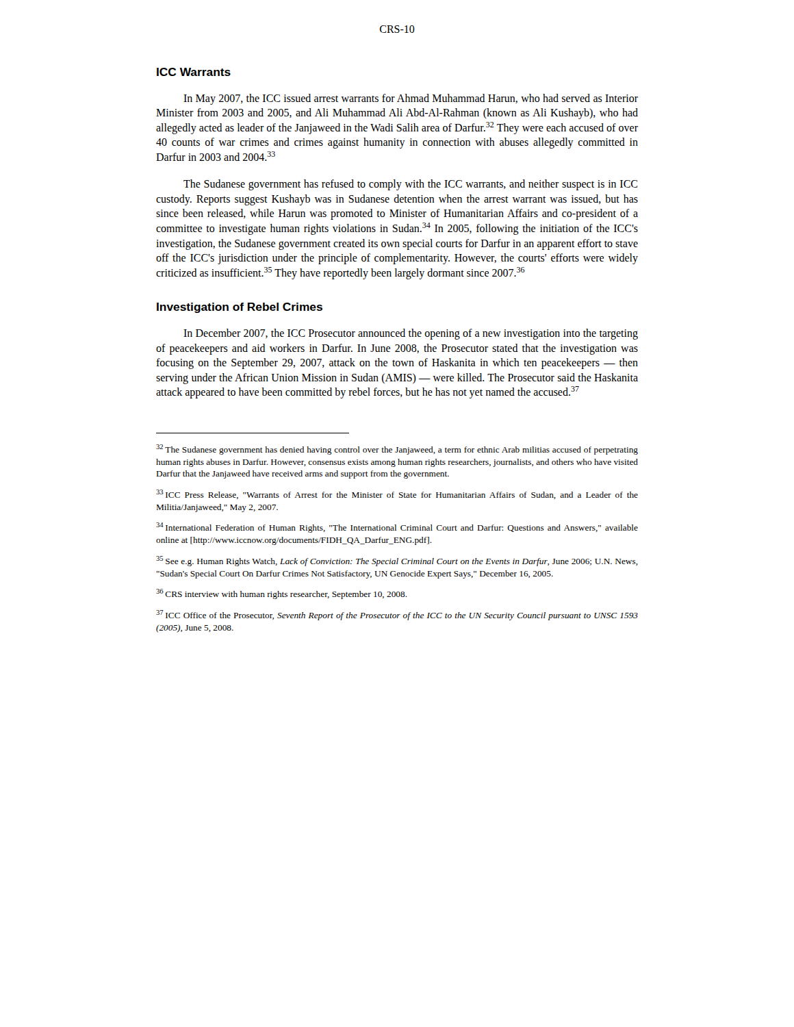CRS-10
ICC Warrants
In May 2007, the ICC issued arrest warrants for Ahmad Muhammad Harun, who had served as Interior Minister from 2003 and 2005, and Ali Muhammad Ali Abd-Al-Rahman (known as Ali Kushayb), who had allegedly acted as leader of the Janjaweed in the Wadi Salih area of Darfur.32 They were each accused of over 40 counts of war crimes and crimes against humanity in connection with abuses allegedly committed in Darfur in 2003 and 2004.33
The Sudanese government has refused to comply with the ICC warrants, and neither suspect is in ICC custody. Reports suggest Kushayb was in Sudanese detention when the arrest warrant was issued, but has since been released, while Harun was promoted to Minister of Humanitarian Affairs and co-president of a committee to investigate human rights violations in Sudan.34 In 2005, following the initiation of the ICC's investigation, the Sudanese government created its own special courts for Darfur in an apparent effort to stave off the ICC's jurisdiction under the principle of complementarity. However, the courts' efforts were widely criticized as insufficient.35 They have reportedly been largely dormant since 2007.36
Investigation of Rebel Crimes
In December 2007, the ICC Prosecutor announced the opening of a new investigation into the targeting of peacekeepers and aid workers in Darfur. In June 2008, the Prosecutor stated that the investigation was focusing on the September 29, 2007, attack on the town of Haskanita in which ten peacekeepers — then serving under the African Union Mission in Sudan (AMIS) — were killed. The Prosecutor said the Haskanita attack appeared to have been committed by rebel forces, but he has not yet named the accused.37
32 The Sudanese government has denied having control over the Janjaweed, a term for ethnic Arab militias accused of perpetrating human rights abuses in Darfur. However, consensus exists among human rights researchers, journalists, and others who have visited Darfur that the Janjaweed have received arms and support from the government.
33 ICC Press Release, "Warrants of Arrest for the Minister of State for Humanitarian Affairs of Sudan, and a Leader of the Militia/Janjaweed," May 2, 2007.
34 International Federation of Human Rights, "The International Criminal Court and Darfur: Questions and Answers," available online at [http://www.iccnow.org/documents/FIDH_QA_Darfur_ENG.pdf].
35 See e.g. Human Rights Watch, Lack of Conviction: The Special Criminal Court on the Events in Darfur, June 2006; U.N. News, "Sudan's Special Court On Darfur Crimes Not Satisfactory, UN Genocide Expert Says," December 16, 2005.
36 CRS interview with human rights researcher, September 10, 2008.
37 ICC Office of the Prosecutor, Seventh Report of the Prosecutor of the ICC to the UN Security Council pursuant to UNSC 1593 (2005), June 5, 2008.